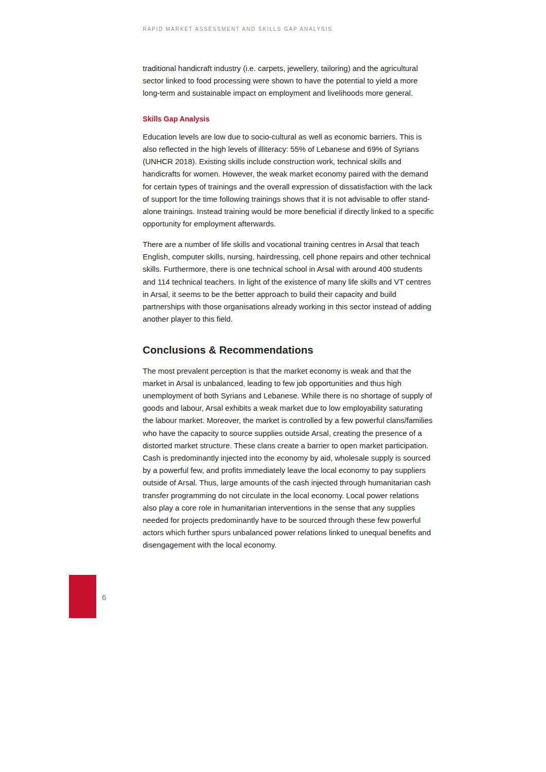Rapid Market Assessment and Skills Gap Analysis
traditional handicraft industry (i.e. carpets, jewellery, tailoring) and the agricultural sector linked to food processing were shown to have the potential to yield a more long-term and sustainable impact on employment and livelihoods more general.
Skills Gap Analysis
Education levels are low due to socio-cultural as well as economic barriers. This is also reflected in the high levels of illiteracy: 55% of Lebanese and 69% of Syrians (UNHCR 2018). Existing skills include construction work, technical skills and handicrafts for women. However, the weak market economy paired with the demand for certain types of trainings and the overall expression of dissatisfaction with the lack of support for the time following trainings shows that it is not advisable to offer stand-alone trainings. Instead training would be more beneficial if directly linked to a specific opportunity for employment afterwards.
There are a number of life skills and vocational training centres in Arsal that teach English, computer skills, nursing, hairdressing, cell phone repairs and other technical skills. Furthermore, there is one technical school in Arsal with around 400 students and 114 technical teachers. In light of the existence of many life skills and VT centres in Arsal, it seems to be the better approach to build their capacity and build partnerships with those organisations already working in this sector instead of adding another player to this field.
Conclusions & Recommendations
The most prevalent perception is that the market economy is weak and that the market in Arsal is unbalanced, leading to few job opportunities and thus high unemployment of both Syrians and Lebanese. While there is no shortage of supply of goods and labour, Arsal exhibits a weak market due to low employability saturating the labour market. Moreover, the market is controlled by a few powerful clans/families who have the capacity to source supplies outside Arsal, creating the presence of a distorted market structure. These clans create a barrier to open market participation. Cash is predominantly injected into the economy by aid, wholesale supply is sourced by a powerful few, and profits immediately leave the local economy to pay suppliers outside of Arsal. Thus, large amounts of the cash injected through humanitarian cash transfer programming do not circulate in the local economy. Local power relations also play a core role in humanitarian interventions in the sense that any supplies needed for projects predominantly have to be sourced through these few powerful actors which further spurs unbalanced power relations linked to unequal benefits and disengagement with the local economy.
6